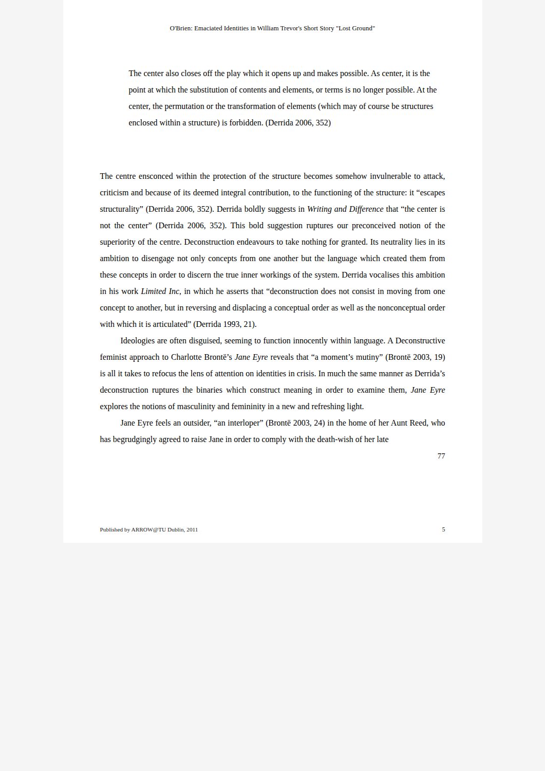O'Brien: Emaciated Identities in William Trevor's Short Story "Lost Ground"
The center also closes off the play which it opens up and makes possible. As center, it is the point at which the substitution of contents and elements, or terms is no longer possible. At the center, the permutation or the transformation of elements (which may of course be structures enclosed within a structure) is forbidden. (Derrida 2006, 352)
The centre ensconced within the protection of the structure becomes somehow invulnerable to attack, criticism and because of its deemed integral contribution, to the functioning of the structure: it “escapes structurality” (Derrida 2006, 352). Derrida boldly suggests in Writing and Difference that “the center is not the center” (Derrida 2006, 352). This bold suggestion ruptures our preconceived notion of the superiority of the centre. Deconstruction endeavours to take nothing for granted. Its neutrality lies in its ambition to disengage not only concepts from one another but the language which created them from these concepts in order to discern the true inner workings of the system. Derrida vocalises this ambition in his work Limited Inc, in which he asserts that “deconstruction does not consist in moving from one concept to another, but in reversing and displacing a conceptual order as well as the nonconceptual order with which it is articulated” (Derrida 1993, 21).
Ideologies are often disguised, seeming to function innocently within language. A Deconstructive feminist approach to Charlotte Brontë’s Jane Eyre reveals that “a moment’s mutiny” (Brontë 2003, 19) is all it takes to refocus the lens of attention on identities in crisis. In much the same manner as Derrida’s deconstruction ruptures the binaries which construct meaning in order to examine them, Jane Eyre explores the notions of masculinity and femininity in a new and refreshing light.
Jane Eyre feels an outsider, “an interloper” (Brontë 2003, 24) in the home of her Aunt Reed, who has begrudgingly agreed to raise Jane in order to comply with the death-wish of her late
77
Published by ARROW@TU Dublin, 2011 5